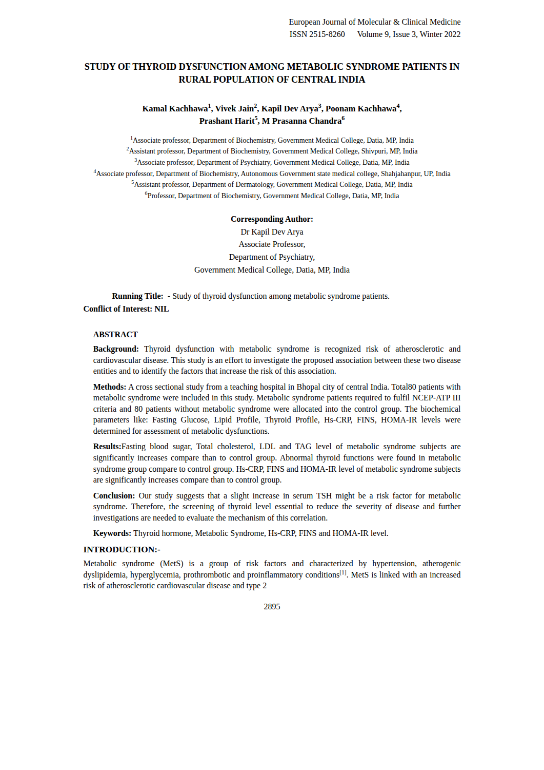European Journal of Molecular & Clinical Medicine
ISSN 2515-8260 Volume 9, Issue 3, Winter 2022
Study of Thyroid Dysfunction Among Metabolic Syndrome Patients in Rural Population of Central India
Kamal Kachhawa1, Vivek Jain2, Kapil Dev Arya3, Poonam Kachhawa4,
Prashant Harit5, M Prasanna Chandra6
1Associate professor, Department of Biochemistry, Government Medical College, Datia, MP, India
2Assistant professor, Department of Biochemistry, Government Medical College, Shivpuri, MP, India
3Associate professor, Department of Psychiatry, Government Medical College, Datia, MP, India
4Associate professor, Department of Biochemistry, Autonomous Government state medical college, Shahjahanpur, UP, India
5Assistant professor, Department of Dermatology, Government Medical College, Datia, MP, India
6Professor, Department of Biochemistry, Government Medical College, Datia, MP, India
Corresponding Author:
Dr Kapil Dev Arya
Associate Professor,
Department of Psychiatry,
Government Medical College, Datia, MP, India
Running Title: - Study of thyroid dysfunction among metabolic syndrome patients.
Conflict of Interest: NIL
ABSTRACT
Background: Thyroid dysfunction with metabolic syndrome is recognized risk of atherosclerotic and cardiovascular disease. This study is an effort to investigate the proposed association between these two disease entities and to identify the factors that increase the risk of this association.
Methods: A cross sectional study from a teaching hospital in Bhopal city of central India. Total80 patients with metabolic syndrome were included in this study. Metabolic syndrome patients required to fulfil NCEP-ATP III criteria and 80 patients without metabolic syndrome were allocated into the control group. The biochemical parameters like: Fasting Glucose, Lipid Profile, Thyroid Profile, Hs-CRP, FINS, HOMA-IR levels were determined for assessment of metabolic dysfunctions.
Results: Fasting blood sugar, Total cholesterol, LDL and TAG level of metabolic syndrome subjects are significantly increases compare than to control group. Abnormal thyroid functions were found in metabolic syndrome group compare to control group. Hs-CRP, FINS and HOMA-IR level of metabolic syndrome subjects are significantly increases compare than to control group.
Conclusion: Our study suggests that a slight increase in serum TSH might be a risk factor for metabolic syndrome. Therefore, the screening of thyroid level essential to reduce the severity of disease and further investigations are needed to evaluate the mechanism of this correlation.
Keywords: Thyroid hormone, Metabolic Syndrome, Hs-CRP, FINS and HOMA-IR level.
INTRODUCTION:-
Metabolic syndrome (MetS) is a group of risk factors and characterized by hypertension, atherogenic dyslipidemia, hyperglycemia, prothrombotic and proinflammatory conditions[1]. MetS is linked with an increased risk of atherosclerotic cardiovascular disease and type 2
2895